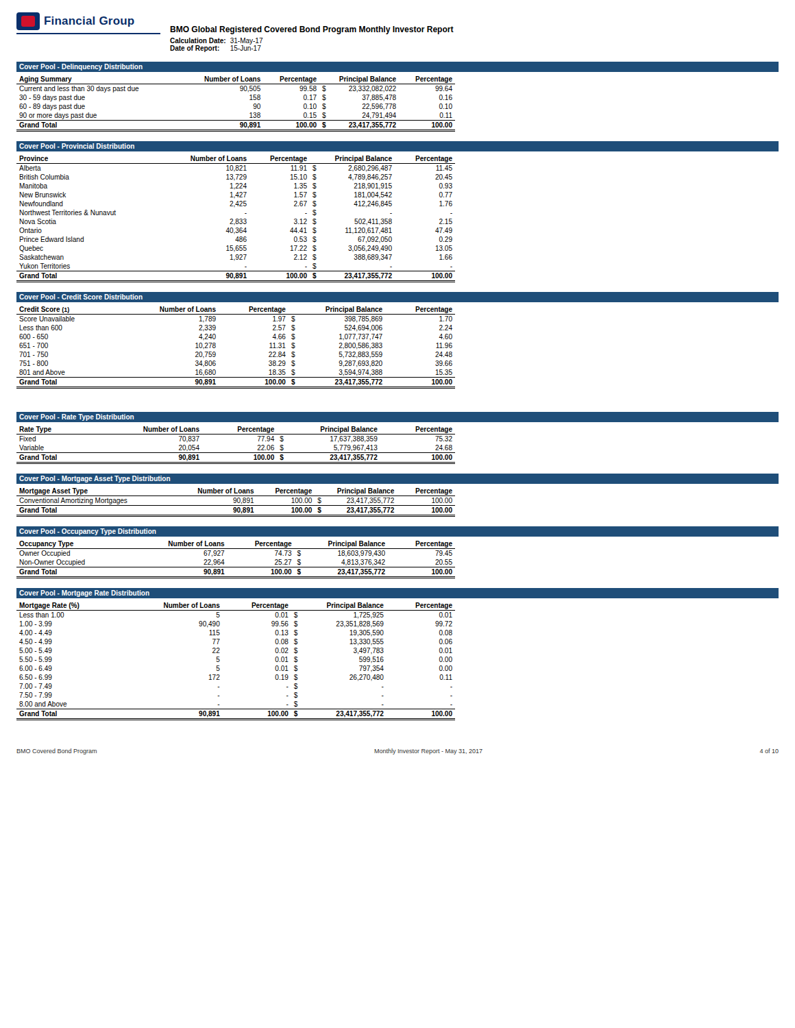Financial Group
BMO Global Registered Covered Bond Program Monthly Investor Report
| Calculation Date: | 31-May-17 |
| Date of Report: | 15-Jun-17 |
Cover Pool - Delinquency Distribution
| Aging Summary | Number of Loans | Percentage | Principal Balance | Percentage |
| --- | --- | --- | --- | --- |
| Current and less than 30 days past due | 90,505 | 99.58 | $ | 23,332,082,022 | 99.64 |
| 30 - 59 days past due | 158 | 0.17 | $ | 37,885,478 | 0.16 |
| 60 - 89 days past due | 90 | 0.10 | $ | 22,596,778 | 0.10 |
| 90 or more days past due | 138 | 0.15 | $ | 24,791,494 | 0.11 |
| Grand Total | 90,891 | 100.00 | $ | 23,417,355,772 | 100.00 |
Cover Pool - Provincial Distribution
| Province | Number of Loans | Percentage | Principal Balance | Percentage |
| --- | --- | --- | --- | --- |
| Alberta | 10,821 | 11.91 | $ | 2,680,296,487 | 11.45 |
| British Columbia | 13,729 | 15.10 | $ | 4,789,846,257 | 20.45 |
| Manitoba | 1,224 | 1.35 | $ | 218,901,915 | 0.93 |
| New Brunswick | 1,427 | 1.57 | $ | 181,004,542 | 0.77 |
| Newfoundland | 2,425 | 2.67 | $ | 412,246,845 | 1.76 |
| Northwest Territories & Nunavut | - | - | $ | - | - |
| Nova Scotia | 2,833 | 3.12 | $ | 502,411,358 | 2.15 |
| Ontario | 40,364 | 44.41 | $ | 11,120,617,481 | 47.49 |
| Prince Edward Island | 486 | 0.53 | $ | 67,092,050 | 0.29 |
| Quebec | 15,655 | 17.22 | $ | 3,056,249,490 | 13.05 |
| Saskatchewan | 1,927 | 2.12 | $ | 388,689,347 | 1.66 |
| Yukon Territories | - | - | $ | - | - |
| Grand Total | 90,891 | 100.00 | $ | 23,417,355,772 | 100.00 |
Cover Pool - Credit Score Distribution
| Credit Score (1) | Number of Loans | Percentage | Principal Balance | Percentage |
| --- | --- | --- | --- | --- |
| Score Unavailable | 1,789 | 1.97 | $ | 398,785,869 | 1.70 |
| Less than 600 | 2,339 | 2.57 | $ | 524,694,006 | 2.24 |
| 600 - 650 | 4,240 | 4.66 | $ | 1,077,737,747 | 4.60 |
| 651 - 700 | 10,278 | 11.31 | $ | 2,800,586,383 | 11.96 |
| 701 - 750 | 20,759 | 22.84 | $ | 5,732,883,559 | 24.48 |
| 751 - 800 | 34,806 | 38.29 | $ | 9,287,693,820 | 39.66 |
| 801 and Above | 16,680 | 18.35 | $ | 3,594,974,388 | 15.35 |
| Grand Total | 90,891 | 100.00 | $ | 23,417,355,772 | 100.00 |
Cover Pool - Rate Type Distribution
| Rate Type | Number of Loans | Percentage | Principal Balance | Percentage |
| --- | --- | --- | --- | --- |
| Fixed | 70,837 | 77.94 | $ | 17,637,388,359 | 75.32 |
| Variable | 20,054 | 22.06 | $ | 5,779,967,413 | 24.68 |
| Grand Total | 90,891 | 100.00 | $ | 23,417,355,772 | 100.00 |
Cover Pool - Mortgage Asset Type Distribution
| Mortgage Asset Type | Number of Loans | Percentage | Principal Balance | Percentage |
| --- | --- | --- | --- | --- |
| Conventional Amortizing Mortgages | 90,891 | 100.00 | $ | 23,417,355,772 | 100.00 |
| Grand Total | 90,891 | 100.00 | $ | 23,417,355,772 | 100.00 |
Cover Pool - Occupancy Type Distribution
| Occupancy Type | Number of Loans | Percentage | Principal Balance | Percentage |
| --- | --- | --- | --- | --- |
| Owner Occupied | 67,927 | 74.73 | $ | 18,603,979,430 | 79.45 |
| Non-Owner Occupied | 22,964 | 25.27 | $ | 4,813,376,342 | 20.55 |
| Grand Total | 90,891 | 100.00 | $ | 23,417,355,772 | 100.00 |
Cover Pool - Mortgage Rate Distribution
| Mortgage Rate (%) | Number of Loans | Percentage | Principal Balance | Percentage |
| --- | --- | --- | --- | --- |
| Less than 1.00 | 5 | 0.01 | $ | 1,725,925 | 0.01 |
| 1.00 - 3.99 | 90,490 | 99.56 | $ | 23,351,828,569 | 99.72 |
| 4.00 - 4.49 | 115 | 0.13 | $ | 19,305,590 | 0.08 |
| 4.50 - 4.99 | 77 | 0.08 | $ | 13,330,555 | 0.06 |
| 5.00 - 5.49 | 22 | 0.02 | $ | 3,497,783 | 0.01 |
| 5.50 - 5.99 | 5 | 0.01 | $ | 599,516 | 0.00 |
| 6.00 - 6.49 | 5 | 0.01 | $ | 797,354 | 0.00 |
| 6.50 - 6.99 | 172 | 0.19 | $ | 26,270,480 | 0.11 |
| 7.00 - 7.49 | - | - | $ | - | - |
| 7.50 - 7.99 | - | - | $ | - | - |
| 8.00 and Above | - | - | $ | - | - |
| Grand Total | 90,891 | 100.00 | $ | 23,417,355,772 | 100.00 |
BMO Covered Bond Program
Monthly Investor Report - May 31, 2017
4 of 10